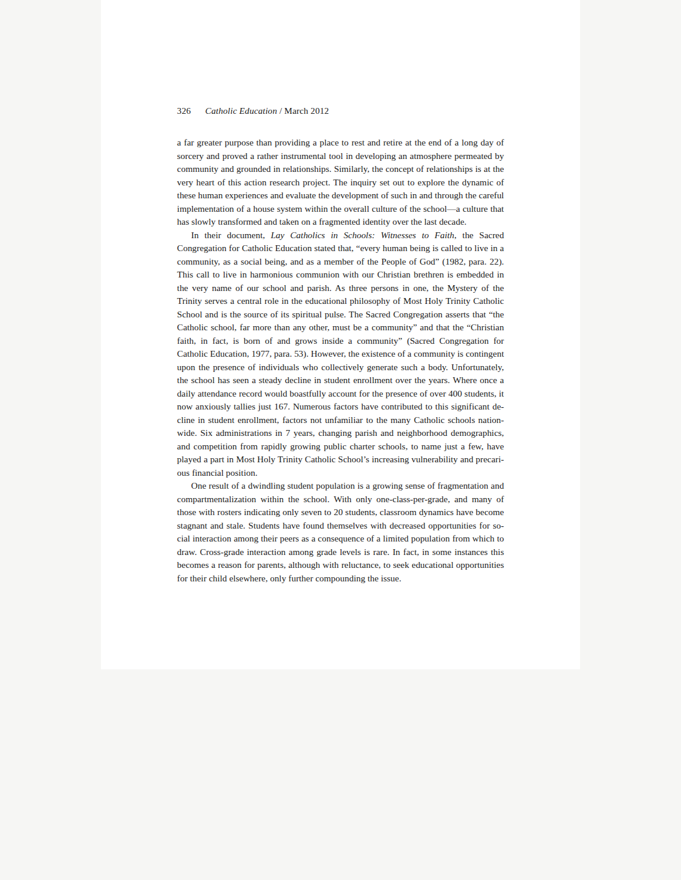326 Catholic Education / March 2012
a far greater purpose than providing a place to rest and retire at the end of a long day of sorcery and proved a rather instrumental tool in developing an atmosphere permeated by community and grounded in relationships. Similarly, the concept of relationships is at the very heart of this action research project. The inquiry set out to explore the dynamic of these human experiences and evaluate the development of such in and through the careful implementation of a house system within the overall culture of the school—a culture that has slowly transformed and taken on a fragmented identity over the last decade.
In their document, Lay Catholics in Schools: Witnesses to Faith, the Sacred Congregation for Catholic Education stated that, “every human being is called to live in a community, as a social being, and as a member of the People of God” (1982, para. 22). This call to live in harmonious communion with our Christian brethren is embedded in the very name of our school and parish. As three persons in one, the Mystery of the Trinity serves a central role in the educational philosophy of Most Holy Trinity Catholic School and is the source of its spiritual pulse. The Sacred Congregation asserts that “the Catholic school, far more than any other, must be a community” and that the “Christian faith, in fact, is born of and grows inside a community” (Sacred Congregation for Catholic Education, 1977, para. 53). However, the existence of a community is contingent upon the presence of individuals who collectively generate such a body. Unfortunately, the school has seen a steady decline in student enrollment over the years. Where once a daily attendance record would boastfully account for the presence of over 400 students, it now anxiously tallies just 167. Numerous factors have contributed to this significant decline in student enrollment, factors not unfamiliar to the many Catholic schools nationwide. Six administrations in 7 years, changing parish and neighborhood demographics, and competition from rapidly growing public charter schools, to name just a few, have played a part in Most Holy Trinity Catholic School’s increasing vulnerability and precarious financial position.
One result of a dwindling student population is a growing sense of fragmentation and compartmentalization within the school. With only one-class-per-grade, and many of those with rosters indicating only seven to 20 students, classroom dynamics have become stagnant and stale. Students have found themselves with decreased opportunities for social interaction among their peers as a consequence of a limited population from which to draw. Cross-grade interaction among grade levels is rare. In fact, in some instances this becomes a reason for parents, although with reluctance, to seek educational opportunities for their child elsewhere, only further compounding the issue.